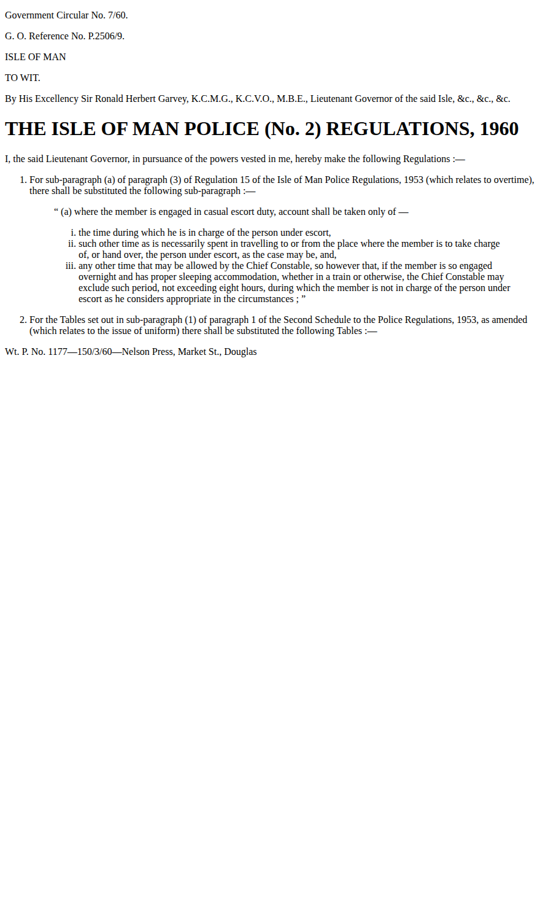Government Circular No. 7/60.
G. O. Reference No. P.2506/9.
ISLE OF MAN
TO WIT.
By His Excellency Sir Ronald Herbert Garvey, K.C.M.G., K.C.V.O., M.B.E., Lieutenant Governor of the said Isle, &c., &c., &c.
THE ISLE OF MAN POLICE (No. 2) REGULATIONS, 1960
I, the said Lieutenant Governor, in pursuance of the powers vested in me, hereby make the following Regulations :—
For sub-paragraph (a) of paragraph (3) of Regulation 15 of the Isle of Man Police Regulations, 1953 (which relates to overtime), there shall be substituted the following sub-paragraph :—
“ (a) where the member is engaged in casual escort duty, account shall be taken only of —
the time during which he is in charge of the person under escort,
such other time as is necessarily spent in travelling to or from the place where the member is to take charge of, or hand over, the person under escort, as the case may be, and,
any other time that may be allowed by the Chief Constable, so however that, if the member is so engaged overnight and has proper sleeping accommodation, whether in a train or otherwise, the Chief Constable may exclude such period, not exceeding eight hours, during which the member is not in charge of the person under escort as he considers appropriate in the circumstances ; ”
For the Tables set out in sub-paragraph (1) of paragraph 1 of the Second Schedule to the Police Regulations, 1953, as amended (which relates to the issue of uniform) there shall be substituted the following Tables :—
Wt. P. No. 1177—150/3/60—Nelson Press, Market St., Douglas